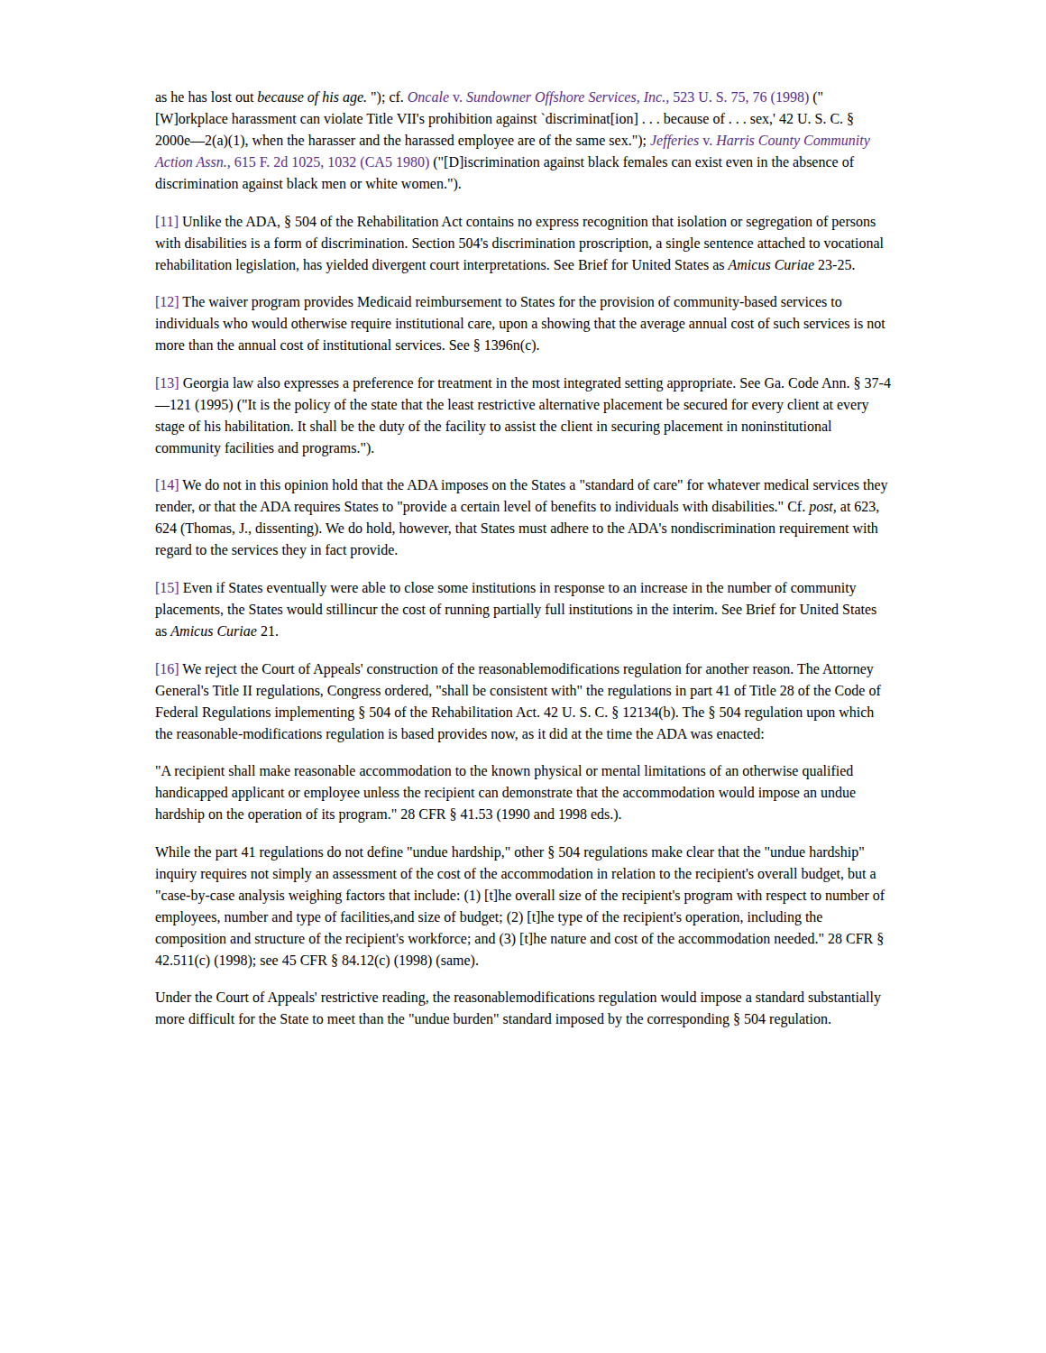as he has lost out because of his age. "); cf. Oncale v. Sundowner Offshore Services, Inc., 523 U. S. 75, 76 (1998) ("[W]orkplace harassment can violate Title VII's prohibition against `discriminat[ion] . . . because of . . . sex,' 42 U. S. C. § 2000e—2(a)(1), when the harasser and the harassed employee are of the same sex."); Jefferies v. Harris County Community Action Assn., 615 F. 2d 1025, 1032 (CA5 1980) ("[D]iscrimination against black females can exist even in the absence of discrimination against black men or white women.").
[11] Unlike the ADA, § 504 of the Rehabilitation Act contains no express recognition that isolation or segregation of persons with disabilities is a form of discrimination. Section 504's discrimination proscription, a single sentence attached to vocational rehabilitation legislation, has yielded divergent court interpretations. See Brief for United States as Amicus Curiae 23-25.
[12] The waiver program provides Medicaid reimbursement to States for the provision of community-based services to individuals who would otherwise require institutional care, upon a showing that the average annual cost of such services is not more than the annual cost of institutional services. See § 1396n(c).
[13] Georgia law also expresses a preference for treatment in the most integrated setting appropriate. See Ga. Code Ann. § 37-4—121 (1995) ("It is the policy of the state that the least restrictive alternative placement be secured for every client at every stage of his habilitation. It shall be the duty of the facility to assist the client in securing placement in noninstitutional community facilities and programs.").
[14] We do not in this opinion hold that the ADA imposes on the States a "standard of care" for whatever medical services they render, or that the ADA requires States to "provide a certain level of benefits to individuals with disabilities." Cf. post, at 623, 624 (Thomas, J., dissenting). We do hold, however, that States must adhere to the ADA's nondiscrimination requirement with regard to the services they in fact provide.
[15] Even if States eventually were able to close some institutions in response to an increase in the number of community placements, the States would stillincur the cost of running partially full institutions in the interim. See Brief for United States as Amicus Curiae 21.
[16] We reject the Court of Appeals' construction of the reasonablemodifications regulation for another reason. The Attorney General's Title II regulations, Congress ordered, "shall be consistent with" the regulations in part 41 of Title 28 of the Code of Federal Regulations implementing § 504 of the Rehabilitation Act. 42 U. S. C. § 12134(b). The § 504 regulation upon which the reasonable-modifications regulation is based provides now, as it did at the time the ADA was enacted:
"A recipient shall make reasonable accommodation to the known physical or mental limitations of an otherwise qualified handicapped applicant or employee unless the recipient can demonstrate that the accommodation would impose an undue hardship on the operation of its program." 28 CFR § 41.53 (1990 and 1998 eds.).
While the part 41 regulations do not define "undue hardship," other § 504 regulations make clear that the "undue hardship" inquiry requires not simply an assessment of the cost of the accommodation in relation to the recipient's overall budget, but a "case-by-case analysis weighing factors that include: (1) [t]he overall size of the recipient's program with respect to number of employees, number and type of facilities,and size of budget; (2) [t]he type of the recipient's operation, including the composition and structure of the recipient's workforce; and (3) [t]he nature and cost of the accommodation needed." 28 CFR § 42.511(c) (1998); see 45 CFR § 84.12(c) (1998) (same).
Under the Court of Appeals' restrictive reading, the reasonablemodifications regulation would impose a standard substantially more difficult for the State to meet than the "undue burden" standard imposed by the corresponding § 504 regulation.